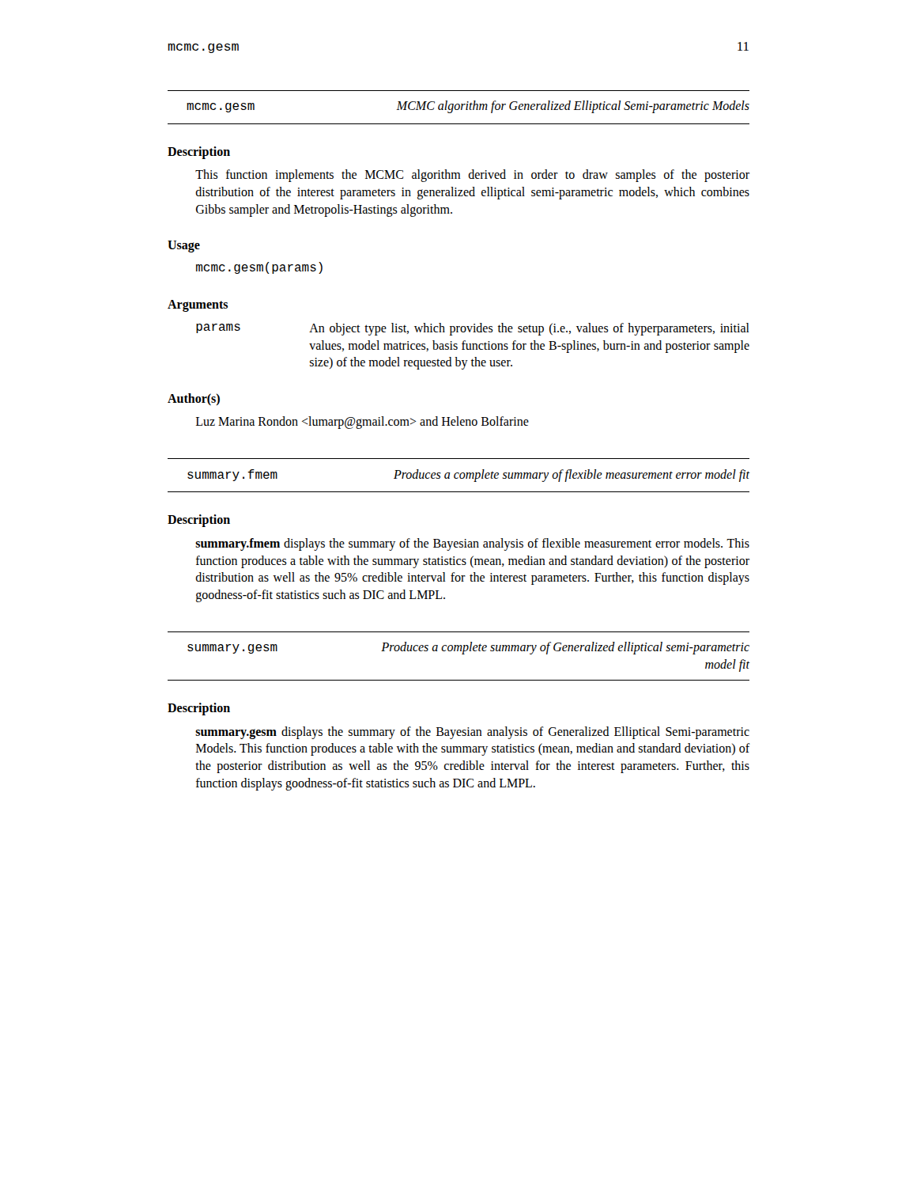mcmc.gesm 11
mcmc.gesm MCMC algorithm for Generalized Elliptical Semi-parametric Models
Description
This function implements the MCMC algorithm derived in order to draw samples of the posterior distribution of the interest parameters in generalized elliptical semi-parametric models, which combines Gibbs sampler and Metropolis-Hastings algorithm.
Usage
mcmc.gesm(params)
Arguments
params
An object type list, which provides the setup (i.e., values of hyperparameters, initial values, model matrices, basis functions for the B-splines, burn-in and posterior sample size) of the model requested by the user.
Author(s)
Luz Marina Rondon <lumarp@gmail.com> and Heleno Bolfarine
summary.fmem Produces a complete summary of flexible measurement error model fit
Description
summary.fmem displays the summary of the Bayesian analysis of flexible measurement error models. This function produces a table with the summary statistics (mean, median and standard deviation) of the posterior distribution as well as the 95% credible interval for the interest parameters. Further, this function displays goodness-of-fit statistics such as DIC and LMPL.
summary.gesm Produces a complete summary of Generalized elliptical semi-parametric model fit
Description
summary.gesm displays the summary of the Bayesian analysis of Generalized Elliptical Semi-parametric Models. This function produces a table with the summary statistics (mean, median and standard deviation) of the posterior distribution as well as the 95% credible interval for the interest parameters. Further, this function displays goodness-of-fit statistics such as DIC and LMPL.